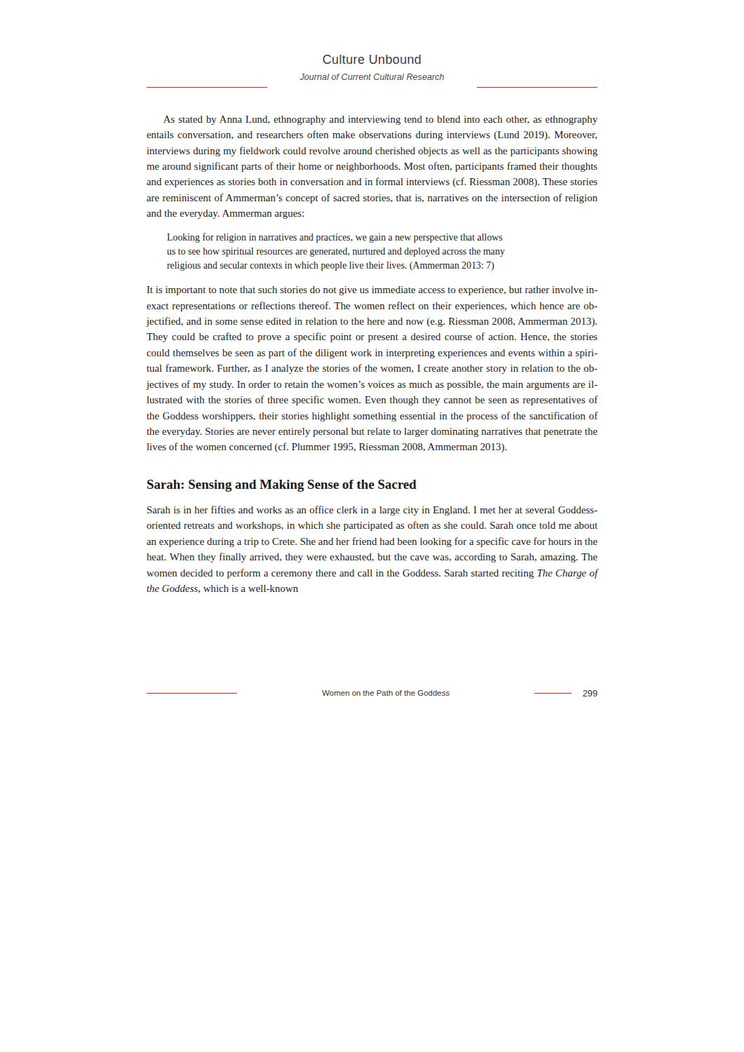Culture Unbound
Journal of Current Cultural Research
As stated by Anna Lund, ethnography and interviewing tend to blend into each other, as ethnography entails conversation, and researchers often make observations during interviews (Lund 2019). Moreover, interviews during my fieldwork could revolve around cherished objects as well as the participants showing me around significant parts of their home or neighborhoods. Most often, participants framed their thoughts and experiences as stories both in conversation and in formal interviews (cf. Riessman 2008). These stories are reminiscent of Ammerman’s concept of sacred stories, that is, narratives on the intersection of religion and the everyday. Ammerman argues:
Looking for religion in narratives and practices, we gain a new perspective that allows us to see how spiritual resources are generated, nurtured and deployed across the many religious and secular contexts in which people live their lives. (Ammerman 2013: 7)
It is important to note that such stories do not give us immediate access to experience, but rather involve inexact representations or reflections thereof. The women reflect on their experiences, which hence are objectified, and in some sense edited in relation to the here and now (e.g. Riessman 2008, Ammerman 2013). They could be crafted to prove a specific point or present a desired course of action. Hence, the stories could themselves be seen as part of the diligent work in interpreting experiences and events within a spiritual framework. Further, as I analyze the stories of the women, I create another story in relation to the objectives of my study. In order to retain the women’s voices as much as possible, the main arguments are illustrated with the stories of three specific women. Even though they cannot be seen as representatives of the Goddess worshippers, their stories highlight something essential in the process of the sanctification of the everyday. Stories are never entirely personal but relate to larger dominating narratives that penetrate the lives of the women concerned (cf. Plummer 1995, Riessman 2008, Ammerman 2013).
Sarah: Sensing and Making Sense of the Sacred
Sarah is in her fifties and works as an office clerk in a large city in England. I met her at several Goddess-oriented retreats and workshops, in which she participated as often as she could. Sarah once told me about an experience during a trip to Crete. She and her friend had been looking for a specific cave for hours in the heat. When they finally arrived, they were exhausted, but the cave was, according to Sarah, amazing. The women decided to perform a ceremony there and call in the Goddess. Sarah started reciting The Charge of the Goddess, which is a well-known
Women on the Path of the Goddess 299